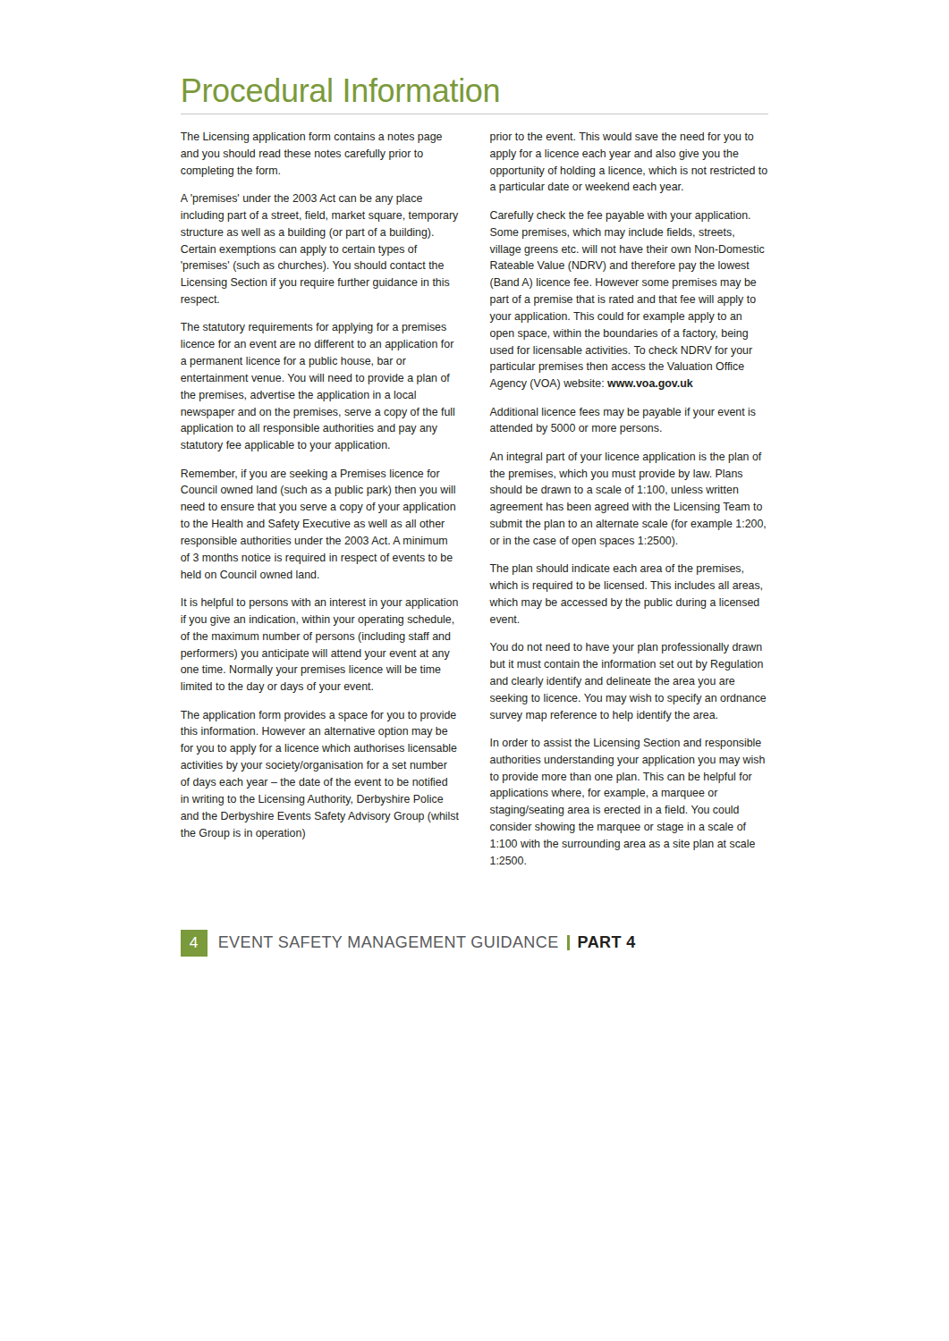Procedural Information
The Licensing application form contains a notes page and you should read these notes carefully prior to completing the form.
A 'premises' under the 2003 Act can be any place including part of a street, field, market square, temporary structure as well as a building (or part of a building). Certain exemptions can apply to certain types of 'premises' (such as churches). You should contact the Licensing Section if you require further guidance in this respect.
The statutory requirements for applying for a premises licence for an event are no different to an application for a permanent licence for a public house, bar or entertainment venue. You will need to provide a plan of the premises, advertise the application in a local newspaper and on the premises, serve a copy of the full application to all responsible authorities and pay any statutory fee applicable to your application.
Remember, if you are seeking a Premises licence for Council owned land (such as a public park) then you will need to ensure that you serve a copy of your application to the Health and Safety Executive as well as all other responsible authorities under the 2003 Act. A minimum of 3 months notice is required in respect of events to be held on Council owned land.
It is helpful to persons with an interest in your application if you give an indication, within your operating schedule, of the maximum number of persons (including staff and performers) you anticipate will attend your event at any one time. Normally your premises licence will be time limited to the day or days of your event.
The application form provides a space for you to provide this information. However an alternative option may be for you to apply for a licence which authorises licensable activities by your society/organisation for a set number of days each year – the date of the event to be notified in writing to the Licensing Authority, Derbyshire Police and the Derbyshire Events Safety Advisory Group (whilst the Group is in operation)
prior to the event. This would save the need for you to apply for a licence each year and also give you the opportunity of holding a licence, which is not restricted to a particular date or weekend each year.
Carefully check the fee payable with your application. Some premises, which may include fields, streets, village greens etc. will not have their own Non-Domestic Rateable Value (NDRV) and therefore pay the lowest (Band A) licence fee. However some premises may be part of a premise that is rated and that fee will apply to your application. This could for example apply to an open space, within the boundaries of a factory, being used for licensable activities. To check NDRV for your particular premises then access the Valuation Office Agency (VOA) website: www.voa.gov.uk
Additional licence fees may be payable if your event is attended by 5000 or more persons.
An integral part of your licence application is the plan of the premises, which you must provide by law. Plans should be drawn to a scale of 1:100, unless written agreement has been agreed with the Licensing Team to submit the plan to an alternate scale (for example 1:200, or in the case of open spaces 1:2500).
The plan should indicate each area of the premises, which is required to be licensed. This includes all areas, which may be accessed by the public during a licensed event.
You do not need to have your plan professionally drawn but it must contain the information set out by Regulation and clearly identify and delineate the area you are seeking to licence. You may wish to specify an ordnance survey map reference to help identify the area.
In order to assist the Licensing Section and responsible authorities understanding your application you may wish to provide more than one plan. This can be helpful for applications where, for example, a marquee or staging/seating area is erected in a field. You could consider showing the marquee or stage in a scale of 1:100 with the surrounding area as a site plan at scale 1:2500.
4
EVENT SAFETY MANAGEMENT GUIDANCE PART 4